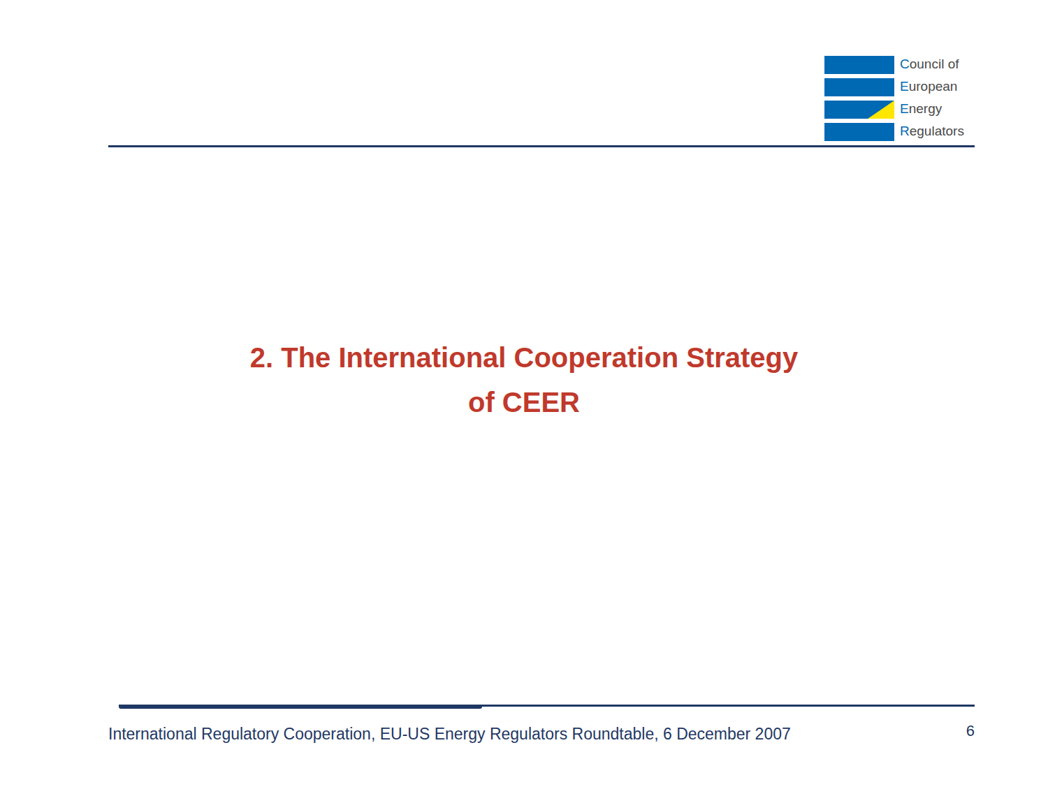Council of
European
Energy
Regulators
2. The International Cooperation Strategy
of CEER
International Regulatory Cooperation, EU-US Energy Regulators Roundtable, 6 December 2007
6